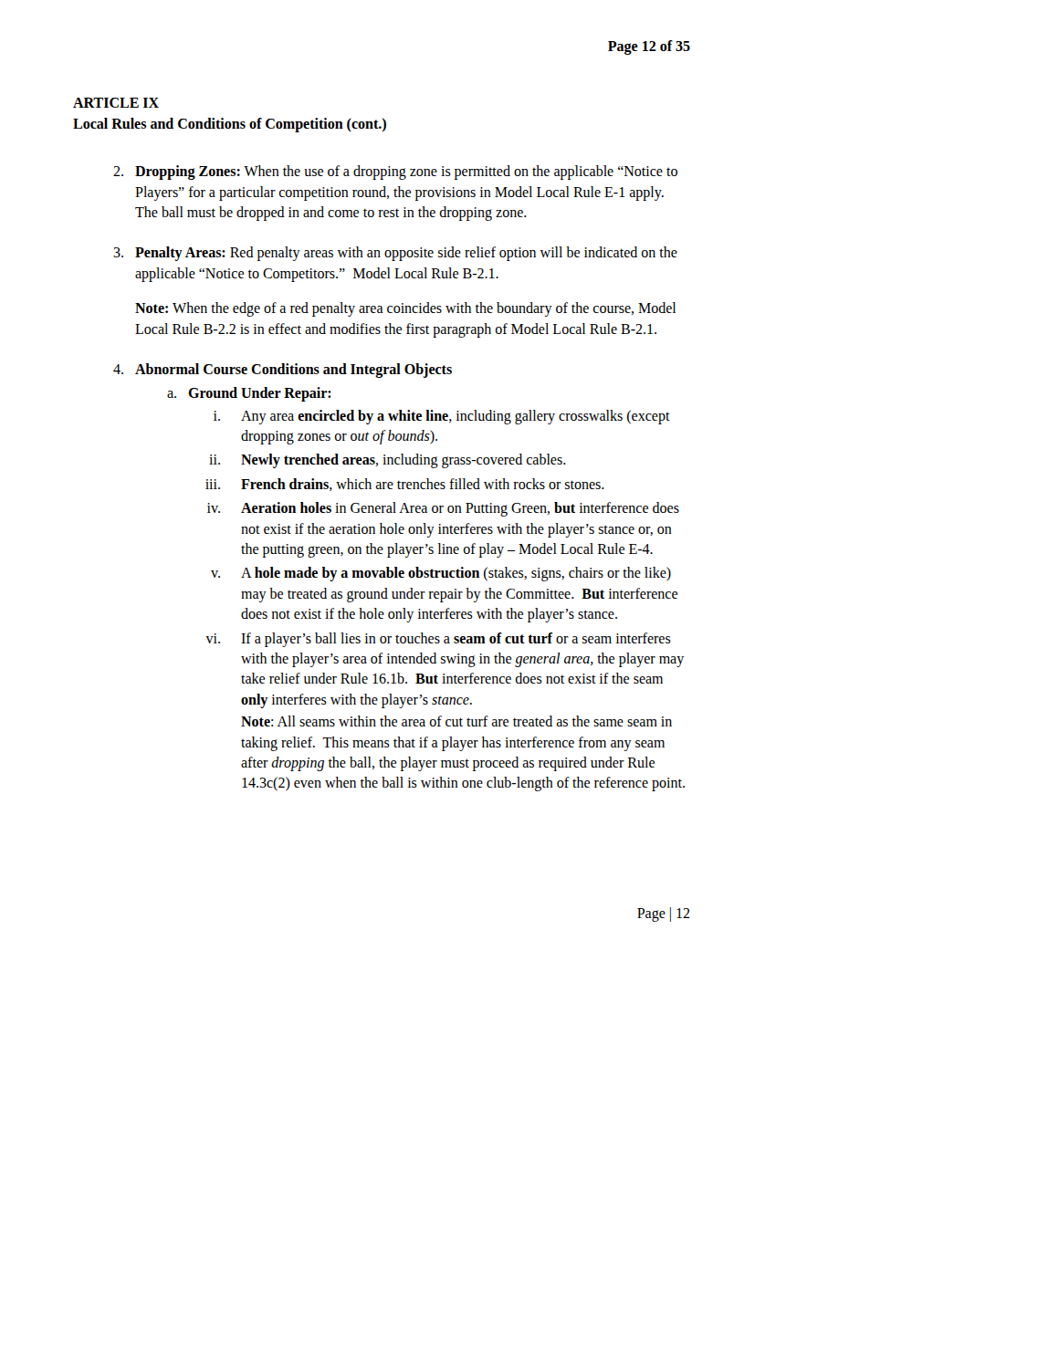Page 12 of 35
ARTICLE IX
Local Rules and Conditions of Competition (cont.)
Dropping Zones: When the use of a dropping zone is permitted on the applicable “Notice to Players” for a particular competition round, the provisions in Model Local Rule E-1 apply. The ball must be dropped in and come to rest in the dropping zone.
Penalty Areas: Red penalty areas with an opposite side relief option will be indicated on the applicable “Notice to Competitors.” Model Local Rule B-2.1.
Note: When the edge of a red penalty area coincides with the boundary of the course, Model Local Rule B-2.2 is in effect and modifies the first paragraph of Model Local Rule B-2.1.
Abnormal Course Conditions and Integral Objects
Ground Under Repair:
Any area encircled by a white line, including gallery crosswalks (except dropping zones or out of bounds).
Newly trenched areas, including grass-covered cables.
French drains, which are trenches filled with rocks or stones.
Aeration holes in General Area or on Putting Green, but interference does not exist if the aeration hole only interferes with the player’s stance or, on the putting green, on the player’s line of play – Model Local Rule E-4.
A hole made by a movable obstruction (stakes, signs, chairs or the like) may be treated as ground under repair by the Committee. But interference does not exist if the hole only interferes with the player’s stance.
If a player’s ball lies in or touches a seam of cut turf or a seam interferes with the player’s area of intended swing in the general area, the player may take relief under Rule 16.1b. But interference does not exist if the seam only interferes with the player’s stance.
Note: All seams within the area of cut turf are treated as the same seam in taking relief. This means that if a player has interference from any seam after dropping the ball, the player must proceed as required under Rule 14.3c(2) even when the ball is within one club-length of the reference point.
Page | 12